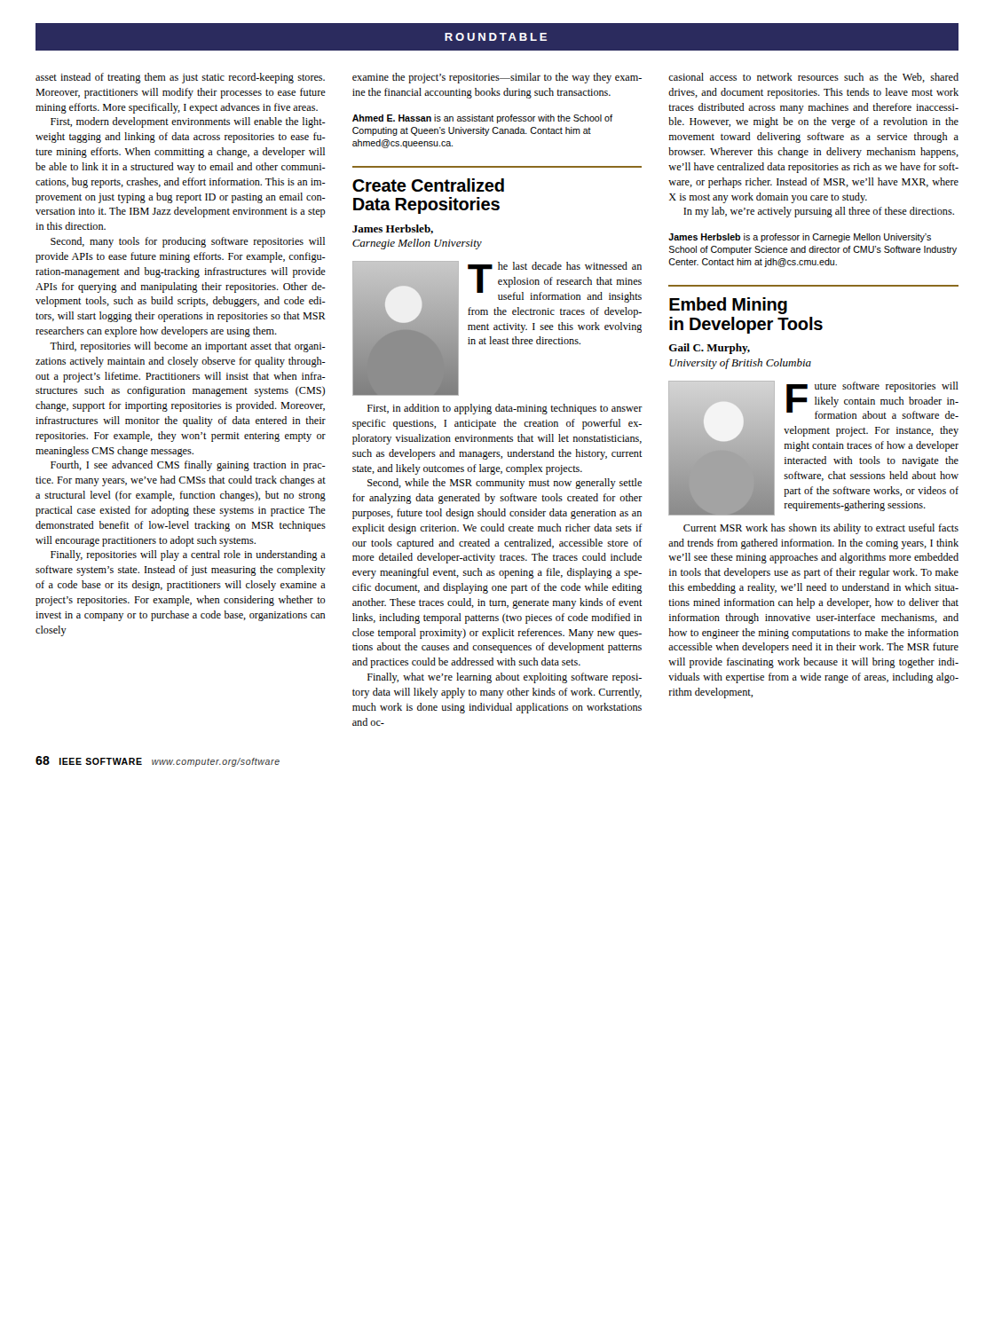ROUNDTABLE
asset instead of treating them as just static record-keeping stores. Moreover, practitioners will modify their processes to ease future mining efforts. More specifically, I expect advances in five areas.
First, modern development environments will enable the lightweight tagging and linking of data across repositories to ease future mining efforts. When committing a change, a developer will be able to link it in a structured way to email and other communications, bug reports, crashes, and effort information. This is an improvement on just typing a bug report ID or pasting an email conversation into it. The IBM Jazz development environment is a step in this direction.
Second, many tools for producing software repositories will provide APIs to ease future mining efforts. For example, configuration-management and bug-tracking infrastructures will provide APIs for querying and manipulating their repositories. Other development tools, such as build scripts, debuggers, and code editors, will start logging their operations in repositories so that MSR researchers can explore how developers are using them.
Third, repositories will become an important asset that organizations actively maintain and closely observe for quality throughout a project’s lifetime. Practitioners will insist that when infrastructures such as configuration management systems (CMS) change, support for importing repositories is provided. Moreover, infrastructures will monitor the quality of data entered in their repositories. For example, they won’t permit entering empty or meaningless CMS change messages.
Fourth, I see advanced CMS finally gaining traction in practice. For many years, we’ve had CMSs that could track changes at a structural level (for example, function changes), but no strong practical case existed for adopting these systems in practice The demonstrated benefit of low-level tracking on MSR techniques will encourage practitioners to adopt such systems.
Finally, repositories will play a central role in understanding a software system’s state. Instead of just measuring the complexity of a code base or its design, practitioners will closely examine a project’s repositories. For example, when considering whether to invest in a company or to purchase a code base, organizations can closely
examine the project’s repositories—similar to the way they examine the financial accounting books during such transactions.
Ahmed E. Hassan is an assistant professor with the School of Computing at Queen’s University Canada. Contact him at ahmed@cs.queensu.ca.
Create Centralized
Data Repositories
James Herbsleb,
Carnegie Mellon University
T
he last decade has witnessed an explosion of research that mines useful information and insights from the electronic traces of development activity. I see this work evolving in at least three directions.
First, in addition to applying data-mining techniques to answer specific questions, I anticipate the creation of powerful exploratory visualization environments that will let nonstatisticians, such as developers and managers, understand the history, current state, and likely outcomes of large, complex projects.
Second, while the MSR community must now generally settle for analyzing data generated by software tools created for other purposes, future tool design should consider data generation as an explicit design criterion. We could create much richer data sets if our tools captured and created a centralized, accessible store of more detailed developer-activity traces. The traces could include every meaningful event, such as opening a file, displaying a specific document, and displaying one part of the code while editing another. These traces could, in turn, generate many kinds of event links, including temporal patterns (two pieces of code modified in close temporal proximity) or explicit references. Many new questions about the causes and consequences of development patterns and practices could be addressed with such data sets.
Finally, what we’re learning about exploiting software repository data will likely apply to many other kinds of work. Currently, much work is done using individual applications on workstations and oc-
casional access to network resources such as the Web, shared drives, and document repositories. This tends to leave most work traces distributed across many machines and therefore inaccessible. However, we might be on the verge of a revolution in the movement toward delivering software as a service through a browser. Wherever this change in delivery mechanism happens, we’ll have centralized data repositories as rich as we have for software, or perhaps richer. Instead of MSR, we’ll have MXR, where X is most any work domain you care to study.
In my lab, we’re actively pursuing all three of these directions.
James Herbsleb is a professor in Carnegie Mellon University’s School of Computer Science and director of CMU’s Software Industry Center. Contact him at jdh@cs.cmu.edu.
Embed Mining
in Developer Tools
Gail C. Murphy,
University of British Columbia
F
uture software repositories will likely contain much broader information about a software development project. For instance, they might contain traces of how a developer interacted with tools to navigate the software, chat sessions held about how part of the software works, or videos of requirements-gathering sessions.
Current MSR work has shown its ability to extract useful facts and trends from gathered information. In the coming years, I think we’ll see these mining approaches and algorithms more embedded in tools that developers use as part of their regular work. To make this embedding a reality, we’ll need to understand in which situations mined information can help a developer, how to deliver that information through innovative user-interface mechanisms, and how to engineer the mining computations to make the information accessible when developers need it in their work. The MSR future will provide fascinating work because it will bring together individuals with expertise from a wide range of areas, including algorithm development,
68 IEEE SOFTWARE www.computer.org/software